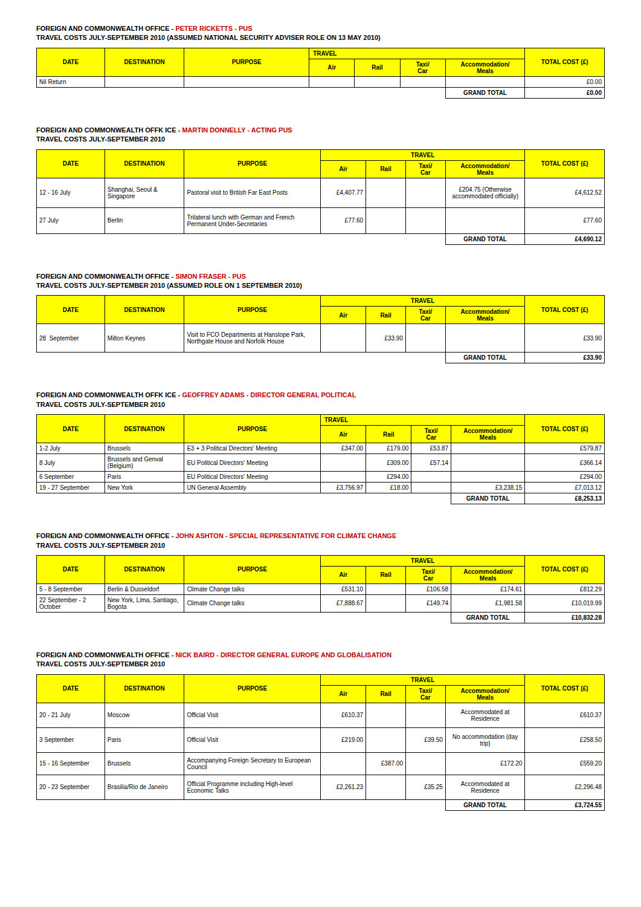FOREIGN AND COMMONWEALTH OFFICE - PETER RICKETTS - PUS
TRAVEL COSTS JULY-SEPTEMBER 2010 (ASSUMED NATIONAL SECURITY ADVISER ROLE ON 13 MAY 2010)
| DATE | DESTINATION | PURPOSE | TRAVEL | TOTAL COST (£) |
| --- | --- | --- | --- | --- |
| Air | Rail | Taxi/ Car | Accommodation/ Meals |
| Nil Return | | | | | | | £0.00 |
| | | | | | | GRAND TOTAL | £0.00 |
FOREIGN AND COMMONWEALTH OFFK ICE - MARTIN DONNELLY - ACTING PUS
TRAVEL COSTS JULY-SEPTEMBER 2010
| DATE | DESTINATION | PURPOSE | TRAVEL | TOTAL COST (£) |
| --- | --- | --- | --- | --- |
| Air | Rail | Taxi/ Car | Accommodation/ Meals |
| 12 - 16 July | Shanghai, Seoul & Singapore | Pastoral visit to British Far East Posts | £4,407.77 | | | £204.75 (Otherwise accommodated officially) | £4,612.52 |
| 27 July | Berlin | Trilateral lunch with German and French Permanent Under-Secretaries | £77.60 | | | | £77.60 |
| | | | | | | GRAND TOTAL | £4,690.12 |
FOREIGN AND COMMONWEALTH OFFICE - SIMON FRASER - PUS
TRAVEL COSTS JULY-SEPTEMBER 2010 (ASSUMED ROLE ON 1 SEPTEMBER 2010)
| DATE | DESTINATION | PURPOSE | TRAVEL | TOTAL COST (£) |
| --- | --- | --- | --- | --- |
| Air | Rail | Taxi/ Car | Accommodation/ Meals |
| 28 September | Milton Keynes | Visit to FCO Departments at Hanslope Park, Northgate House and Norfolk House | | £33.90 | | | £33.90 |
| | | | | | | GRAND TOTAL | £33.90 |
FOREIGN AND COMMONWEALTH OFFK ICE - GEOFFREY ADAMS - DIRECTOR GENERAL POLITICAL
TRAVEL COSTS JULY-SEPTEMBER 2010
| DATE | DESTINATION | PURPOSE | TRAVEL | TOTAL COST (£) |
| --- | --- | --- | --- | --- |
| Air | Rail | Taxi/ Car | Accommodation/ Meals |
| 1-2 July | Brussels | E3 + 3 Political Directors' Meeting | £347.00 | £179.00 | £53.87 | | £579.87 |
| 8 July | Brussels and Genval (Belgium) | EU Political Directors' Meeting | | £309.00 | £57.14 | | £366.14 |
| 6 September | Paris | EU Political Directors' Meeting | | £294.00 | | | £294.00 |
| 19 - 27 September | New York | UN General Assembly | £3,756.97 | £18.00 | | £3,238.15 | £7,013.12 |
| | | | | | | GRAND TOTAL | £8,253.13 |
FOREIGN AND COMMONWEALTH OFFICE - JOHN ASHTON - SPECIAL REPRESENTATIVE FOR CLIMATE CHANGE
TRAVEL COSTS JULY-SEPTEMBER 2010
| DATE | DESTINATION | PURPOSE | TRAVEL | TOTAL COST (£) |
| --- | --- | --- | --- | --- |
| Air | Rail | Taxi/ Car | Accommodation/ Meals |
| 5 - 8 September | Berlin & Dusseldorf | Climate Change talks | £531.10 | | £106.58 | £174.61 | £812.29 |
| 22 September - 2 October | New York, Lima, Santiago, Bogota | Climate Change talks | £7,888.67 | | £149.74 | £1,981.58 | £10,019.99 |
| | | | | | | GRAND TOTAL | £10,832.28 |
FOREIGN AND COMMONWEALTH OFFICE - NICK BAIRD - DIRECTOR GENERAL EUROPE AND GLOBALISATION
TRAVEL COSTS JULY-SEPTEMBER 2010
| DATE | DESTINATION | PURPOSE | TRAVEL | TOTAL COST (£) |
| --- | --- | --- | --- | --- |
| Air | Rail | Taxi/ Car | Accommodation/ Meals |
| 20 - 21 July | Moscow | Official Visit | £610.37 | | | Accommodated at Residence | £610.37 |
| 3 September | Paris | Official Visit | £219.00 | | £39.50 | No accommodation (day trip) | £258.50 |
| 15 - 16 September | Brussels | Accompanying Foreign Secretary to European Council | | £387.00 | | £172.20 | £559.20 |
| 20 - 23 September | Brasilia/Rio de Janeiro | Official Programme including High-level Economic Talks | £2,261.23 | | £35.25 | Accommodated at Residence | £2,296.48 |
| | | | | | | GRAND TOTAL | £3,724.55 |